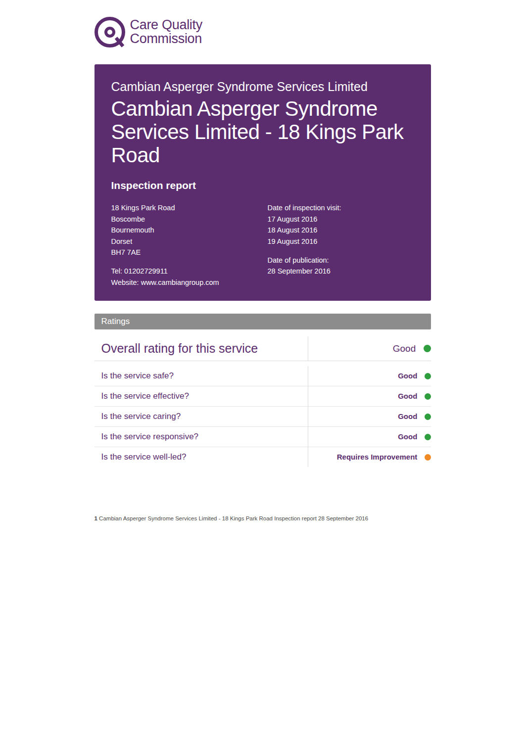Care Quality Commission
Cambian Asperger Syndrome Services Limited
Cambian Asperger Syndrome Services Limited - 18 Kings Park Road
Inspection report
18 Kings Park Road
Boscombe
Bournemouth
Dorset
BH7 7AE
Tel: 01202729911
Website: www.cambiangroup.com
Date of inspection visit:
17 August 2016
18 August 2016
19 August 2016
Date of publication:
28 September 2016
Ratings
| Overall rating for this service | | Good |
| Is the service safe? | | Good |
| Is the service effective? | | Good |
| Is the service caring? | | Good |
| Is the service responsive? | | Good |
| Is the service well-led? | | Requires Improvement |
1 Cambian Asperger Syndrome Services Limited - 18 Kings Park Road Inspection report 28 September 2016